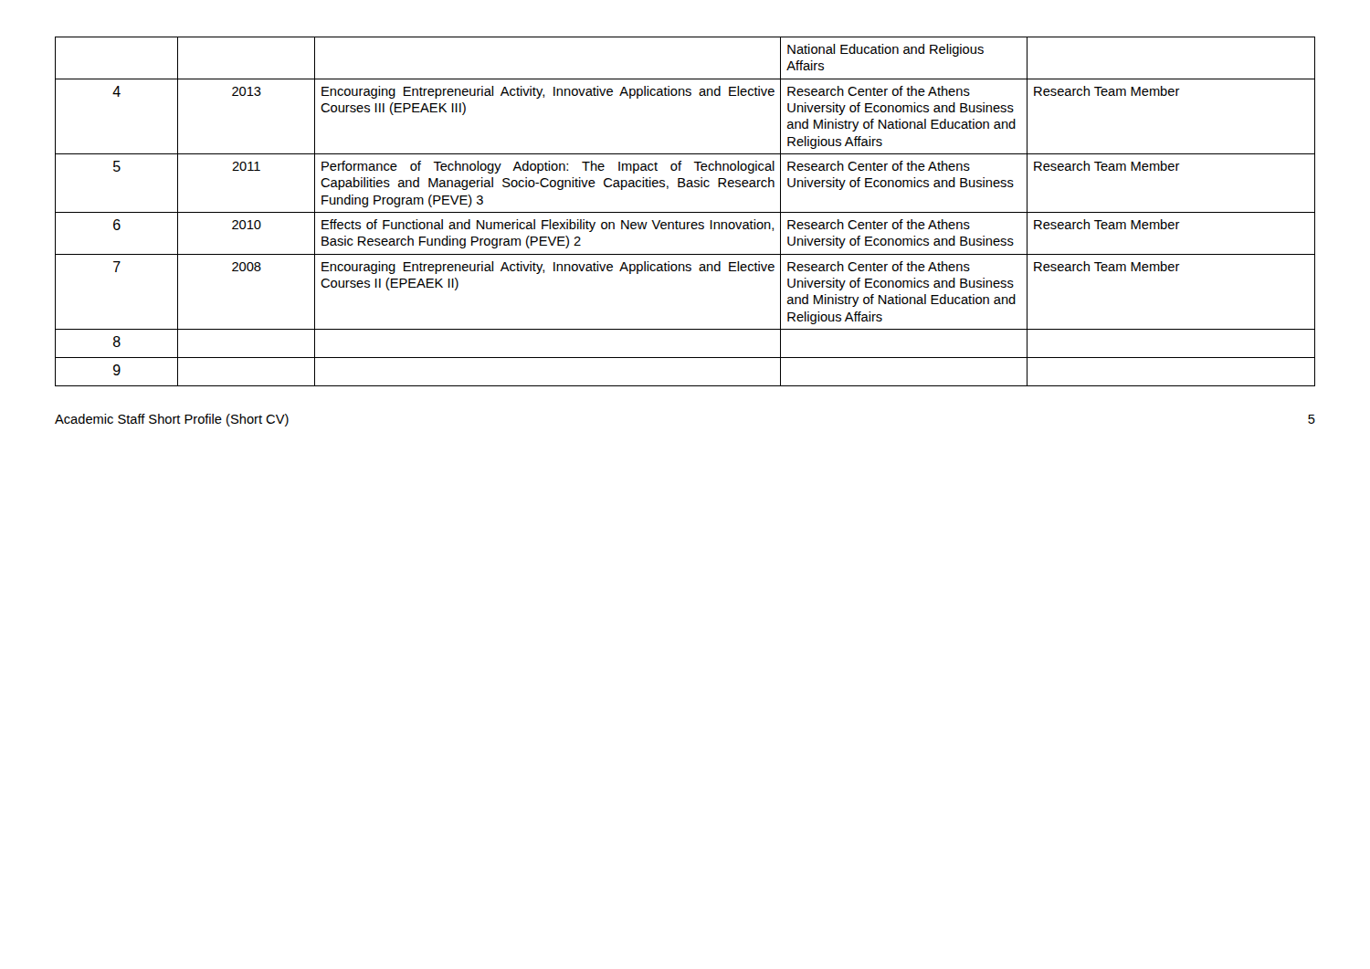| | | | National Education and Religious Affairs | |
| 4 | 2013 | Encouraging Entrepreneurial Activity, Innovative Applications and Elective Courses III (EPEAEK III) | Research Center of the Athens University of Economics and Business and Ministry of National Education and Religious Affairs | Research Team Member |
| 5 | 2011 | Performance of Technology Adoption: The Impact of Technological Capabilities and Managerial Socio-Cognitive Capacities, Basic Research Funding Program (PEVE) 3 | Research Center of the Athens University of Economics and Business | Research Team Member |
| 6 | 2010 | Effects of Functional and Numerical Flexibility on New Ventures Innovation, Basic Research Funding Program (PEVE) 2 | Research Center of the Athens University of Economics and Business | Research Team Member |
| 7 | 2008 | Encouraging Entrepreneurial Activity, Innovative Applications and Elective Courses II (EPEAEK II) | Research Center of the Athens University of Economics and Business and Ministry of National Education and Religious Affairs | Research Team Member |
| 8 | | | | |
| 9 | | | | |
Academic Staff Short Profile (Short CV) 5